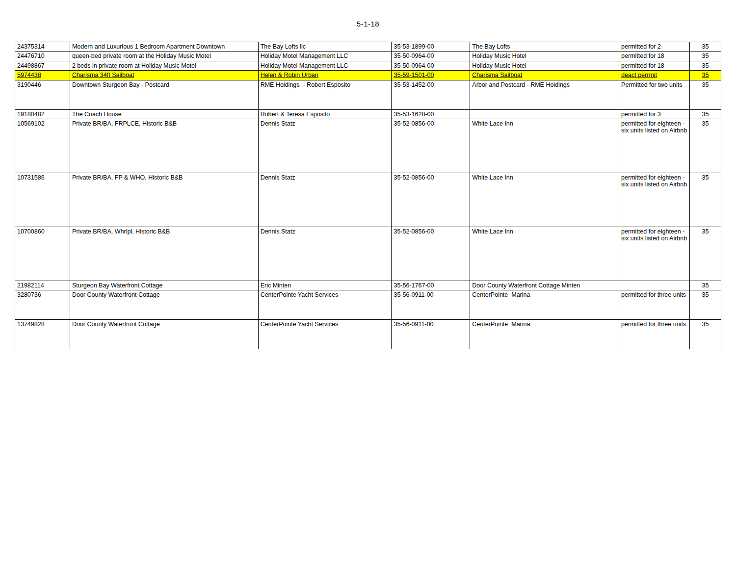5-1-18
| 24375314 | Modern and Luxurious 1 Bedroom Apartment Downtown | The Bay Lofts llc | 35-53-1899-00 | The Bay Lofts | permitted for 2 | 35 |
| 24476710 | queen-bed private room at the Holiday Music Motel | Holiday Motel Management LLC | 35-50-0964-00 | Holiday Music Hotel | permitted for 18 | 35 |
| 24498867 | 2 beds in private room at Holiday Music Motel | Holiday Motel Management LLC | 35-50-0964-00 | Holiday Music Hotel | permitted for 18 | 35 |
| 5974438 | Charisma 34ft Sailboat | Helen & Robin Urban | 35-59-1501-00 | Charisma Sailboat | deact perrmit | 35 |
| 3190446 | Downtown Sturgeon Bay - Postcard | RME Holdings - Robert Esposito | 35-53-1452-00 | Arbor and Postcard - RME Holdings | Permitted for two units | 35 |
| 19180482 | The Coach House | Robert & Teresa Esposito | 35-53-1628-00 | | permitted for 3 | 35 |
| 10569102 | Private BR/BA, FRPLCE, Historic B&B | Dennis Statz | 35-52-0856-00 | White Lace Inn | permitted for eighteen - six units listed on Airbnb | 35 |
| 10731586 | Private BR/BA, FP & WHO, Historic B&B | Dennis Statz | 35-52-0856-00 | White Lace Inn | permitted for eighteen - six units listed on Airbnb | 35 |
| 10700860 | Private BR/BA, Whrlpl, Historic B&B | Dennis Statz | 35-52-0856-00 | White Lace Inn | permitted for eighteen - six units listed on Airbnb | 35 |
| 21982114 | Sturgeon Bay Waterfront Cottage | Eric Minten | 35-56-1767-00 | Door County Waterfront Cottage Minten | | 35 |
| 3280736 | Door County Waterfront Cottage | CenterPointe Yacht Services | 35-56-0911-00 | CenterPointe Marina | permitted for three units | 35 |
| 13749828 | Door County Waterfront Cottage | CenterPointe Yacht Services | 35-56-0911-00 | CenterPointe Marina | permitted for three units | 35 |